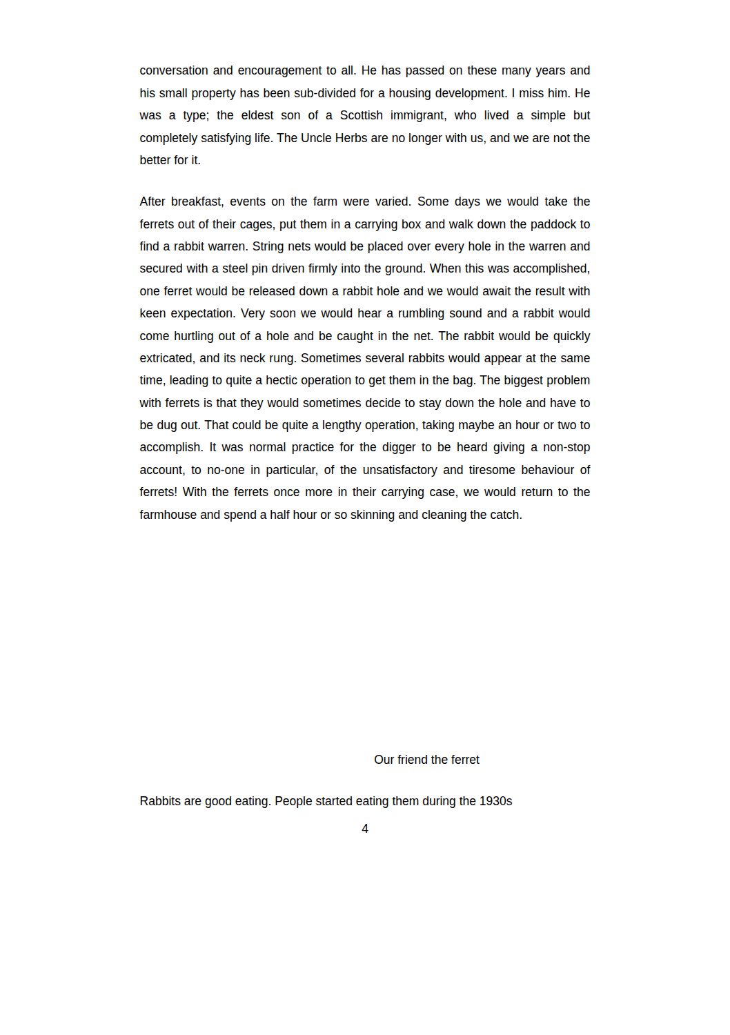conversation and encouragement to all. He has passed on these many years and his small property has been sub-divided for a housing development. I miss him. He was a type; the eldest son of a Scottish immigrant, who lived a simple but completely satisfying life. The Uncle Herbs are no longer with us, and we are not the better for it.
After breakfast, events on the farm were varied. Some days we would take the ferrets out of their cages, put them in a carrying box and walk down the paddock to find a rabbit warren. String nets would be placed over every hole in the warren and secured with a steel pin driven firmly into the ground. When this was accomplished, one ferret would be released down a rabbit hole and we would await the result with keen expectation. Very soon we would hear a rumbling sound and a rabbit would come hurtling out of a hole and be caught in the net. The rabbit would be quickly extricated, and its neck rung. Sometimes several rabbits would appear at the same time, leading to quite a hectic operation to get them in the bag. The biggest problem with ferrets is that they would sometimes decide to stay down the hole and have to be dug out. That could be quite a lengthy operation, taking maybe an hour or two to accomplish. It was normal practice for the digger to be heard giving a non-stop account, to no-one in particular, of the unsatisfactory and tiresome behaviour of ferrets! With the ferrets once more in their carrying case, we would return to the farmhouse and spend a half hour or so skinning and cleaning the catch.
Our friend the ferret
Rabbits are good eating. People started eating them during the 1930s
4